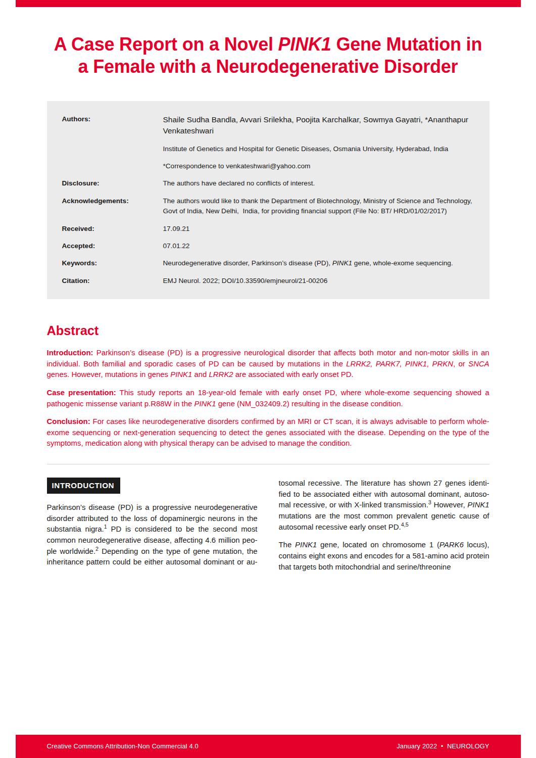A Case Report on a Novel PINK1 Gene Mutation in a Female with a Neurodegenerative Disorder
| Authors: | Shaile Sudha Bandla, Avvari Srilekha, Poojita Karchalkar, Sowmya Gayatri, *Ananthapur Venkateshwari Institute of Genetics and Hospital for Genetic Diseases, Osmania University, Hyderabad, India *Correspondence to venkateshwari@yahoo.com |
| Disclosure: | The authors have declared no conflicts of interest. |
| Acknowledgements: | The authors would like to thank the Department of Biotechnology, Ministry of Science and Technology, Govt of India, New Delhi, India, for providing financial support (File No: BT/ HRD/01/02/2017) |
| Received: | 17.09.21 |
| Accepted: | 07.01.22 |
| Keywords: | Neurodegenerative disorder, Parkinson’s disease (PD), PINK1 gene, whole-exome sequencing. |
| Citation: | EMJ Neurol. 2022; DOI/10.33590/emjneurol/21-00206 |
Abstract
Introduction: Parkinson’s disease (PD) is a progressive neurological disorder that affects both motor and non-motor skills in an individual. Both familial and sporadic cases of PD can be caused by mutations in the LRRK2, PARK7, PINK1, PRKN, or SNCA genes. However, mutations in genes PINK1 and LRRK2 are associated with early onset PD.
Case presentation: This study reports an 18-year-old female with early onset PD, where whole-exome sequencing showed a pathogenic missense variant p.R88W in the PINK1 gene (NM_032409.2) resulting in the disease condition.
Conclusion: For cases like neurodegenerative disorders confirmed by an MRI or CT scan, it is always advisable to perform whole-exome sequencing or next-generation sequencing to detect the genes associated with the disease. Depending on the type of the symptoms, medication along with physical therapy can be advised to manage the condition.
INTRODUCTION
Parkinson’s disease (PD) is a progressive neurodegenerative disorder attributed to the loss of dopaminergic neurons in the substantia nigra.1 PD is considered to be the second most common neurodegenerative disease, affecting 4.6 million people worldwide.2 Depending on the type of gene mutation, the inheritance pattern could be either autosomal dominant or autosomal recessive. The literature has shown 27 genes identified to be associated either with autosomal dominant, autosomal recessive, or with X-linked transmission.3 However, PINK1 mutations are the most common prevalent genetic cause of autosomal recessive early onset PD.4,5
The PINK1 gene, located on chromosome 1 (PARK6 locus), contains eight exons and encodes for a 581-amino acid protein that targets both mitochondrial and serine/threonine
Creative Commons Attribution-Non Commercial 4.0
January 2022 • NEUROLOGY